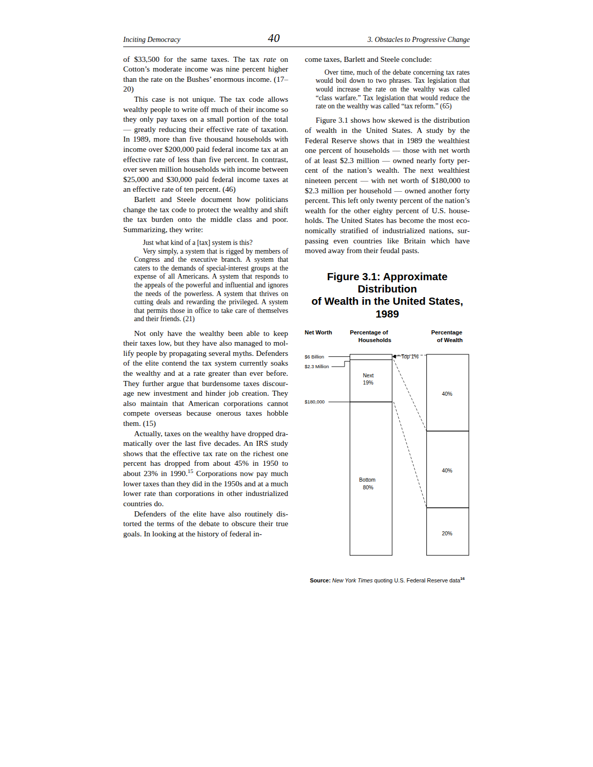Inciting Democracy
40
3. Obstacles to Progressive Change
of $33,500 for the same taxes. The tax rate on Cotton’s moderate income was nine percent higher than the rate on the Bushes’ enormous income. (17–20)
This case is not unique. The tax code allows wealthy people to write off much of their income so they only pay taxes on a small portion of the total — greatly reducing their effective rate of taxation. In 1989, more than five thousand households with income over $200,000 paid federal income tax at an effective rate of less than five percent. In contrast, over seven million households with income between $25,000 and $30,000 paid federal income taxes at an effective rate of ten percent. (46)
Barlett and Steele document how politicians change the tax code to protect the wealthy and shift the tax burden onto the middle class and poor. Summarizing, they write:
Just what kind of a [tax] system is this?
Very simply, a system that is rigged by members of Congress and the executive branch. A system that caters to the demands of special-interest groups at the expense of all Americans. A system that responds to the appeals of the powerful and influential and ignores the needs of the powerless. A system that thrives on cutting deals and rewarding the privileged. A system that permits those in office to take care of themselves and their friends. (21)
Not only have the wealthy been able to keep their taxes low, but they have also managed to mollify people by propagating several myths. Defenders of the elite contend the tax system currently soaks the wealthy and at a rate greater than ever before. They further argue that burdensome taxes discourage new investment and hinder job creation. They also maintain that American corporations cannot compete overseas because onerous taxes hobble them. (15)
Actually, taxes on the wealthy have dropped dramatically over the last five decades. An IRS study shows that the effective tax rate on the richest one percent has dropped from about 45% in 1950 to about 23% in 1990.15 Corporations now pay much lower taxes than they did in the 1950s and at a much lower rate than corporations in other industrialized countries do.
Defenders of the elite have also routinely distorted the terms of the debate to obscure their true goals. In looking at the history of federal in-
come taxes, Barlett and Steele conclude:
Over time, much of the debate concerning tax rates would boil down to two phrases. Tax legislation that would increase the rate on the wealthy was called “class warfare.” Tax legislation that would reduce the rate on the wealthy was called “tax reform.” (65)
Figure 3.1 shows how skewed is the distribution of wealth in the United States. A study by the Federal Reserve shows that in 1989 the wealthiest one percent of households — those with net worth of at least $2.3 million — owned nearly forty percent of the nation’s wealth. The next wealthiest nineteen percent — with net worth of $180,000 to $2.3 million per household — owned another forty percent. This left only twenty percent of the nation’s wealth for the other eighty percent of U.S. households. The United States has become the most economically stratified of industrialized nations, surpassing even countries like Britain which have moved away from their feudal pasts.
Figure 3.1: Approximate Distribution
of Wealth in the United States, 1989
Net Worth Percentage of Households Percentage of Wealth $6 Billion $2.3 Million $180,000 Next 19% Bottom 80% Top 1% 40% 40% 20%
Source: New York Times quoting U.S. Federal Reserve data16